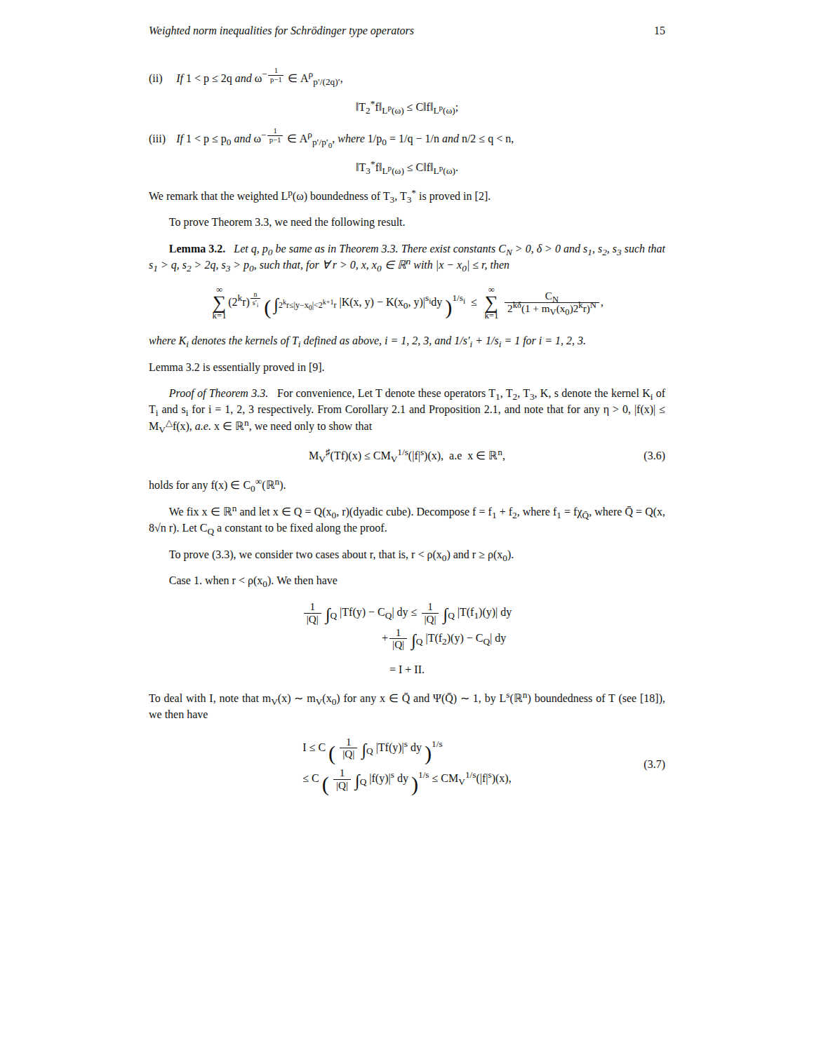Weighted norm inequalities for Schrödinger type operators 15
(ii) If 1 < p ≤ 2q and ω−1 p−1 ∈ Aρp′/(2q)′,
‖T2*f‖Lp(ω) ≤ C‖f‖Lp(ω);
(iii) If 1 < p ≤ p0 and ω−1 p−1 ∈ Aρp′/p′0, where 1/p0 = 1/q − 1/n and n/2 ≤ q < n,
‖T3*f‖Lp(ω) ≤ C‖f‖Lp(ω).
We remark that the weighted Lp(ω) boundedness of T3, T3* is proved in [2].
To prove Theorem 3.3, we need the following result.
Lemma 3.2. Let q, p0 be same as in Theorem 3.3. There exist constants CN > 0, δ > 0 and s1, s2, s3 such that s1 > q, s2 > 2q, s3 > p0, such that, for ∀ r > 0, x, x0 ∈ ℝn with |x − x0| ≤ r, then
∞∑k=1(2kr)ns′i ( ∫2kr≤|y−x0|<2k+1r |K(x, y) − K(x0, y)|sidy )1/si ≤ ∞∑k=1 CN 2kδ(1 + mV(x0)2kr)N,
where Ki denotes the kernels of Ti defined as above, i = 1, 2, 3, and 1/s′i + 1/si = 1 for i = 1, 2, 3.
Lemma 3.2 is essentially proved in [9].
Proof of Theorem 3.3. For convenience, Let T denote these operators T1, T2, T3, K, s denote the kernel Ki of Ti and si for i = 1, 2, 3 respectively. From Corollary 2.1 and Proposition 2.1, and note that for any η > 0, |f(x)| ≤ MV△f(x), a.e. x ∈ ℝn, we need only to show that
MV♯(Tf)(x) ≤ CMV1/s(|f|s)(x), a.e x ∈ ℝn, (3.6)
holds for any f(x) ∈ C0∞(ℝn).
We fix x ∈ ℝn and let x ∈ Q = Q(x0, r)(dyadic cube). Decompose f = f1 + f2, where f1 = fχQ̄, where Q̄ = Q(x, 8√n r). Let CQ a constant to be fixed along the proof.
To prove (3.3), we consider two cases about r, that is, r < ρ(x0) and r ≥ ρ(x0).
Case 1. when r < ρ(x0). We then have
1|Q| ∫Q |Tf(y) − CQ| dy ≤ 1|Q| ∫Q |T(f1)(y)| dy +1|Q| ∫Q |T(f2)(y) − CQ| dy = I + II.
To deal with I, note that mV(x) ∼ mV(x0) for any x ∈ Q̄ and Ψ(Q̄) ∼ 1, by Ls(ℝn) boundedness of T (see [18]), we then have
I ≤ C ( 1|Q| ∫Q |Tf(y)|s dy )1/s ≤ C ( 1|Q| ∫Q |f(y)|s dy )1/s ≤ CMV1/s(|f|s)(x), (3.7)